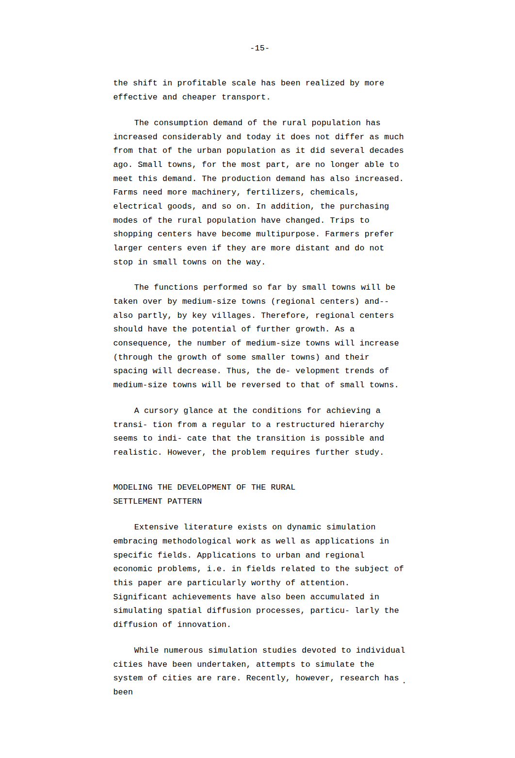-15-
the shift in profitable scale has been realized by more effective and cheaper transport.
The consumption demand of the rural population has increased considerably and today it does not differ as much from that of the urban population as it did several decades ago. Small towns, for the most part, are no longer able to meet this demand. The production demand has also increased. Farms need more machinery, fertilizers, chemicals, electrical goods, and so on. In addition, the purchasing modes of the rural population have changed. Trips to shopping centers have become multipurpose. Farmers prefer larger centers even if they are more distant and do not stop in small towns on the way.
The functions performed so far by small towns will be taken over by medium-size towns (regional centers) and--also partly, by key villages. Therefore, regional centers should have the potential of further growth. As a consequence, the number of medium-size towns will increase (through the growth of some smaller towns) and their spacing will decrease. Thus, the de- velopment trends of medium-size towns will be reversed to that of small towns.
A cursory glance at the conditions for achieving a transi- tion from a regular to a restructured hierarchy seems to indi- cate that the transition is possible and realistic. However, the problem requires further study.
MODELING THE DEVELOPMENT OF THE RURAL
SETTLEMENT PATTERN
Extensive literature exists on dynamic simulation embracing methodological work as well as applications in specific fields. Applications to urban and regional economic problems, i.e. in fields related to the subject of this paper are particularly worthy of attention. Significant achievements have also been accumulated in simulating spatial diffusion processes, particu- larly the diffusion of innovation.
While numerous simulation studies devoted to individual cities have been undertaken, attempts to simulate the system of cities are rare. Recently, however, research has been
.